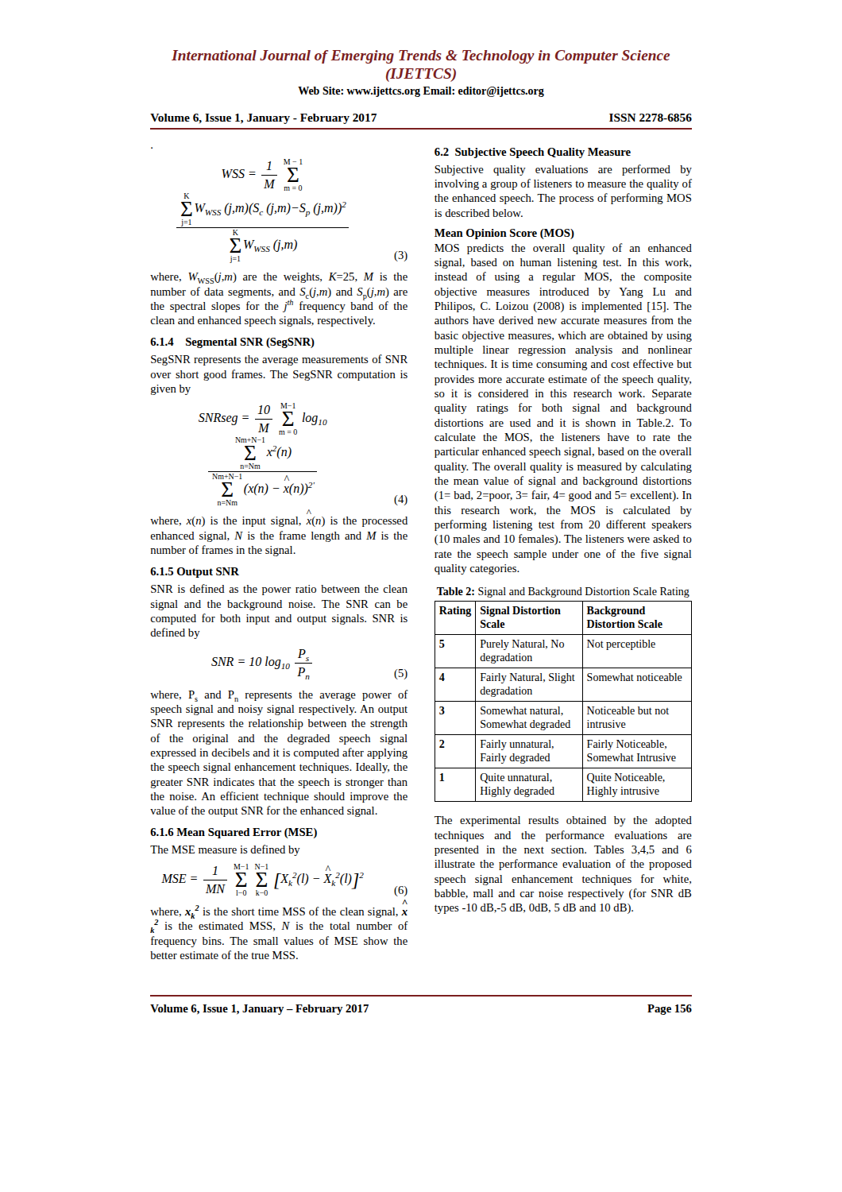International Journal of Emerging Trends & Technology in Computer Science (IJETTCS)
Web Site: www.ijettcs.org Email: editor@ijettcs.org
Volume 6, Issue 1, January - February 2017 ISSN 2278-6856
.
WSS = 1 M M − 1 Σm = 0 KΣj=1 WWSS (j,m)(Sc (j,m)−Sp (j,m))2 KΣj=1 WWSS (j,m)
(3)
where, WWSS(j,m) are the weights, K=25, M is the number of data segments, and Sc(j,m) and Sp(j,m) are the spectral slopes for the jth frequency band of the clean and enhanced speech signals, respectively.
6.1.4 Segmental SNR (SegSNR)
SegSNR represents the average measurements of SNR over short good frames. The SegSNR computation is given by
SNRseg = 10 M M−1 Σm = 0 log10 Nm+N−1 Σn=Nmx2(n) Nm+N−1 Σn=Nm(x(n) − x(n))2'
(4)
where, x(n) is the input signal, x(n) is the processed enhanced signal, N is the frame length and M is the number of frames in the signal.
6.1.5 Output SNR
SNR is defined as the power ratio between the clean signal and the background noise. The SNR can be computed for both input and output signals. SNR is defined by
SNR = 10 log10 Ps Pn
(5)
where, Ps and Pn represents the average power of speech signal and noisy signal respectively. An output SNR represents the relationship between the strength of the original and the degraded speech signal expressed in decibels and it is computed after applying the speech signal enhancement techniques. Ideally, the greater SNR indicates that the speech is stronger than the noise. An efficient technique should improve the value of the output SNR for the enhanced signal.
6.1.6 Mean Squared Error (MSE)
The MSE measure is defined by
MSE = 1 MN M−1 Σl−0 N−1 Σk−0 [Xk2(l) − Xk2(l)]2
(6)
where, xk2 is the short time MSS of the clean signal, xk2 is the estimated MSS, N is the total number of frequency bins. The small values of MSE show the better estimate of the true MSS.
6.2 Subjective Speech Quality Measure
Subjective quality evaluations are performed by involving a group of listeners to measure the quality of the enhanced speech. The process of performing MOS is described below.
Mean Opinion Score (MOS)
MOS predicts the overall quality of an enhanced signal, based on human listening test. In this work, instead of using a regular MOS, the composite objective measures introduced by Yang Lu and Philipos, C. Loizou (2008) is implemented [15]. The authors have derived new accurate measures from the basic objective measures, which are obtained by using multiple linear regression analysis and nonlinear techniques. It is time consuming and cost effective but provides more accurate estimate of the speech quality, so it is considered in this research work. Separate quality ratings for both signal and background distortions are used and it is shown in Table.2. To calculate the MOS, the listeners have to rate the particular enhanced speech signal, based on the overall quality. The overall quality is measured by calculating the mean value of signal and background distortions (1= bad, 2=poor, 3= fair, 4= good and 5= excellent). In this research work, the MOS is calculated by performing listening test from 20 different speakers (10 males and 10 females). The listeners were asked to rate the speech sample under one of the five signal quality categories.
Table 2: Signal and Background Distortion Scale Rating
| Rating | Signal Distortion Scale | Background Distortion Scale |
| --- | --- | --- |
| 5 | Purely Natural, No degradation | Not perceptible |
| 4 | Fairly Natural, Slight degradation | Somewhat noticeable |
| 3 | Somewhat natural, Somewhat degraded | Noticeable but not intrusive |
| 2 | Fairly unnatural, Fairly degraded | Fairly Noticeable, Somewhat Intrusive |
| 1 | Quite unnatural, Highly degraded | Quite Noticeable, Highly intrusive |
The experimental results obtained by the adopted techniques and the performance evaluations are presented in the next section. Tables 3,4,5 and 6 illustrate the performance evaluation of the proposed speech signal enhancement techniques for white, babble, mall and car noise respectively (for SNR dB types -10 dB,-5 dB, 0dB, 5 dB and 10 dB).
Volume 6, Issue 1, January – February 2017 Page 156